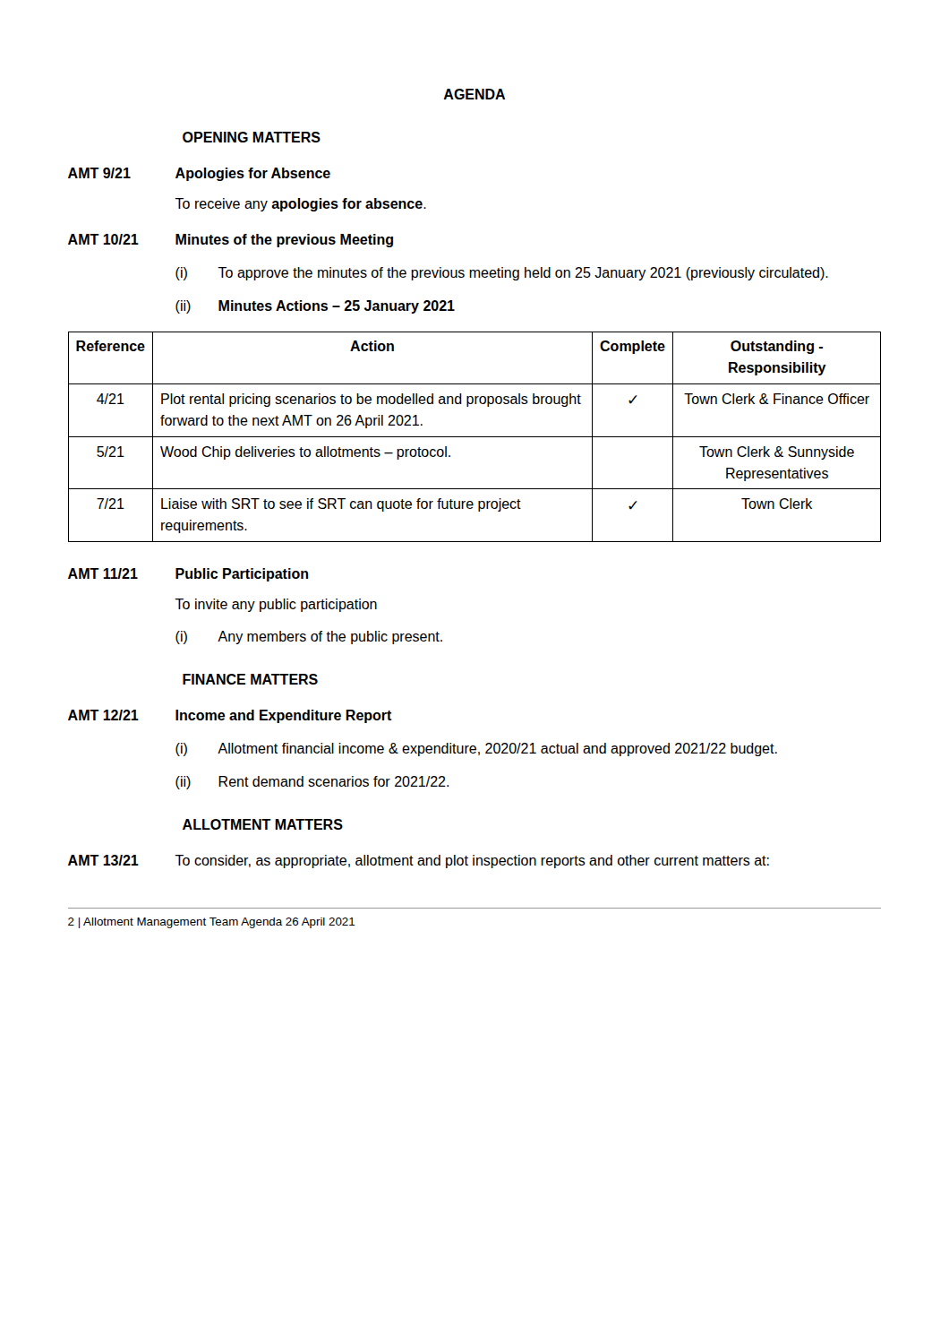AGENDA
OPENING MATTERS
AMT 9/21
Apologies for Absence
To receive any apologies for absence.
AMT 10/21
Minutes of the previous Meeting
(i)
To approve the minutes of the previous meeting held on 25 January 2021 (previously circulated).
(ii)
Minutes Actions – 25 January 2021
| Reference | Action | Complete | Outstanding - Responsibility |
| --- | --- | --- | --- |
| 4/21 | Plot rental pricing scenarios to be modelled and proposals brought forward to the next AMT on 26 April 2021. | ✓ | Town Clerk & Finance Officer |
| 5/21 | Wood Chip deliveries to allotments – protocol. | | Town Clerk & Sunnyside Representatives |
| 7/21 | Liaise with SRT to see if SRT can quote for future project requirements. | ✓ | Town Clerk |
AMT 11/21
Public Participation
To invite any public participation
(i)
Any members of the public present.
FINANCE MATTERS
AMT 12/21
Income and Expenditure Report
(i)
Allotment financial income & expenditure, 2020/21 actual and approved 2021/22 budget.
(ii)
Rent demand scenarios for 2021/22.
ALLOTMENT MATTERS
AMT 13/21
To consider, as appropriate, allotment and plot inspection reports and other current matters at:
2 | Allotment Management Team Agenda 26 April 2021